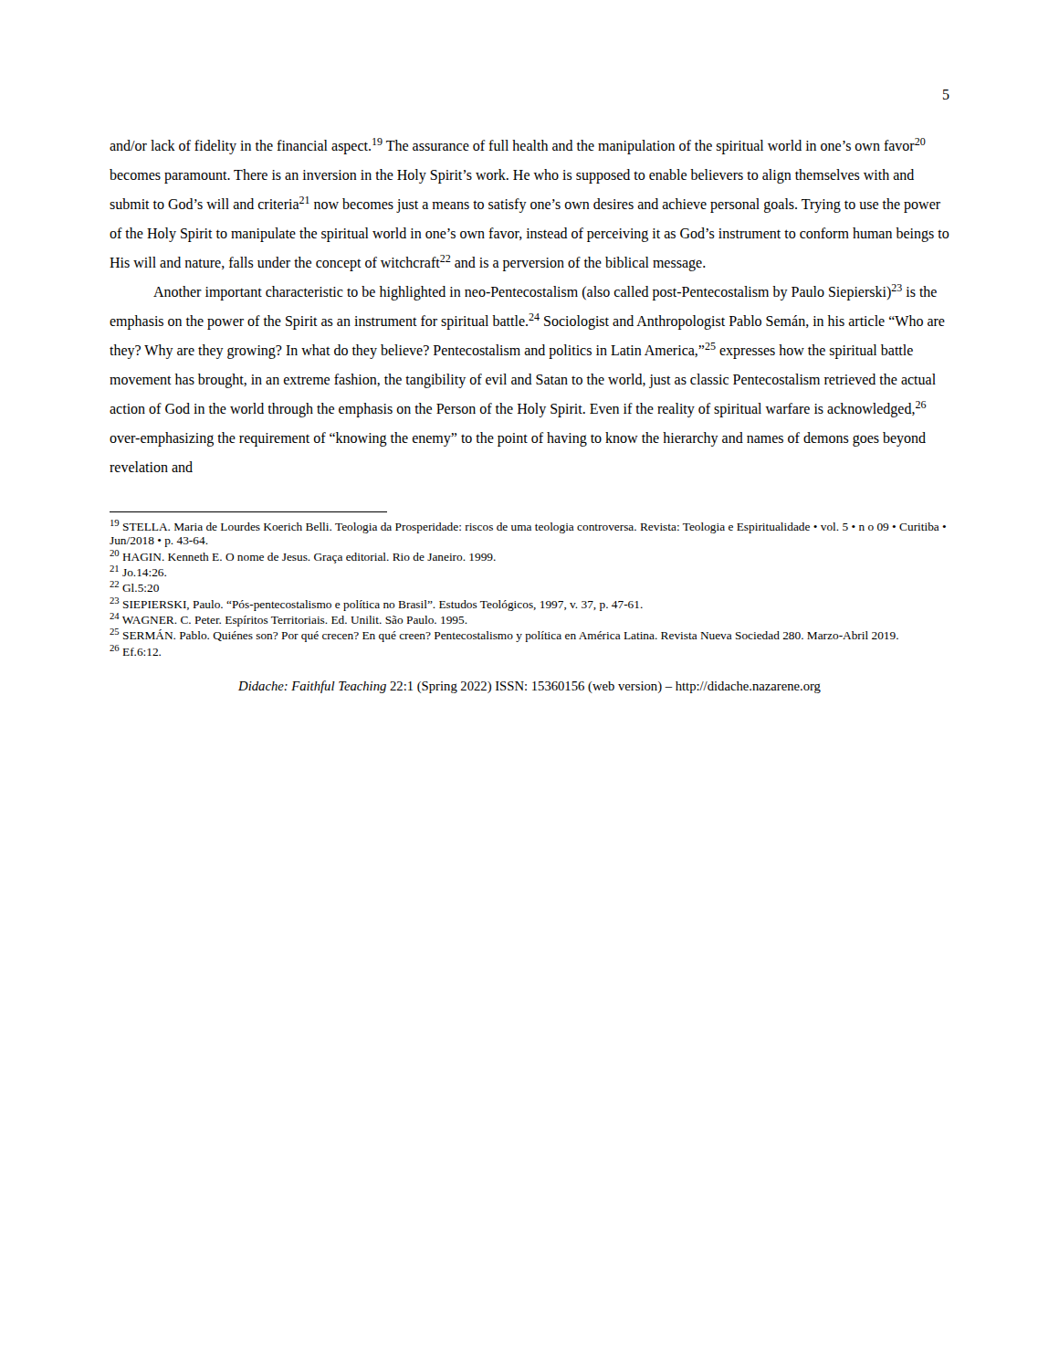5
and/or lack of fidelity in the financial aspect.19 The assurance of full health and the manipulation of the spiritual world in one’s own favor20 becomes paramount. There is an inversion in the Holy Spirit’s work. He who is supposed to enable believers to align themselves with and submit to God’s will and criteria21 now becomes just a means to satisfy one’s own desires and achieve personal goals. Trying to use the power of the Holy Spirit to manipulate the spiritual world in one’s own favor, instead of perceiving it as God’s instrument to conform human beings to His will and nature, falls under the concept of witchcraft22 and is a perversion of the biblical message.
Another important characteristic to be highlighted in neo-Pentecostalism (also called post-Pentecostalism by Paulo Siepierski)23 is the emphasis on the power of the Spirit as an instrument for spiritual battle.24 Sociologist and Anthropologist Pablo Semán, in his article “Who are they? Why are they growing? In what do they believe? Pentecostalism and politics in Latin America,”25 expresses how the spiritual battle movement has brought, in an extreme fashion, the tangibility of evil and Satan to the world, just as classic Pentecostalism retrieved the actual action of God in the world through the emphasis on the Person of the Holy Spirit. Even if the reality of spiritual warfare is acknowledged,26 over-emphasizing the requirement of “knowing the enemy” to the point of having to know the hierarchy and names of demons goes beyond revelation and
19 STELLA. Maria de Lourdes Koerich Belli. Teologia da Prosperidade: riscos de uma teologia controversa. Revista: Teologia e Espiritualidade • vol. 5 • n o 09 • Curitiba • Jun/2018 • p. 43-64.
20 HAGIN. Kenneth E. O nome de Jesus. Graça editorial. Rio de Janeiro. 1999.
21 Jo.14:26.
22 Gl.5:20
23 SIEPIERSKI, Paulo. “Pós-pentecostalismo e política no Brasil”. Estudos Teológicos, 1997, v. 37, p. 47-61.
24 WAGNER. C. Peter. Espíritos Territoriais. Ed. Unilit. São Paulo. 1995.
25 SERMÁN. Pablo. Quiénes son? Por qué crecen? En qué creen? Pentecostalismo y política en América Latina. Revista Nueva Sociedad 280. Marzo-Abril 2019.
26 Ef.6:12.
Didache: Faithful Teaching 22:1 (Spring 2022) ISSN: 15360156 (web version) – http://didache.nazarene.org